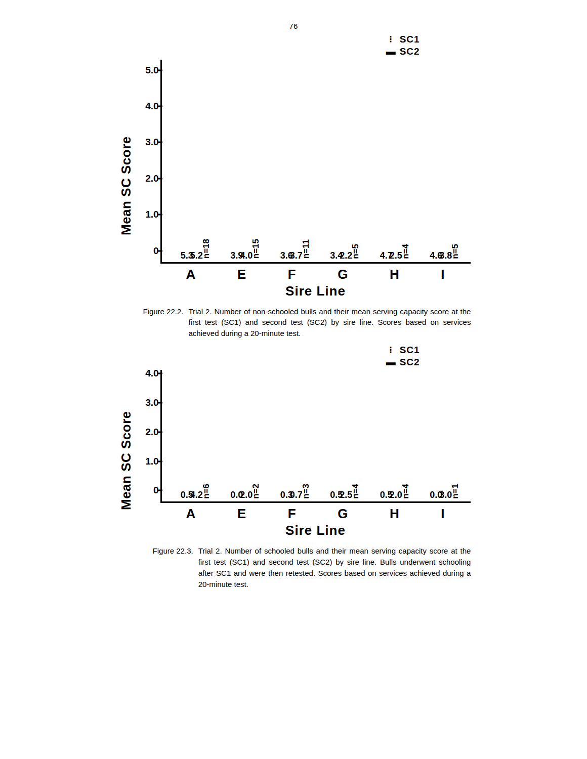76
⁝SC1
▬SC2
Mean SC Score
0
1.0
2.0
3.0
4.0
5.0
5.3
5.2 n=18
3.9
4.0 n=15
3.6
3.7 n=11
3.4
2.2 n=5
4.7
2.5 n=4
4.6
3.8 n=5
AEFGHI
Sire Line
Figure 22.2.
Trial 2. Number of non-schooled bulls and their mean serving capacity score at the first test (SC1) and second test (SC2) by sire line. Scores based on services achieved during a 20-minute test.
⁝SC1
▬SC2
Mean SC Score
0
1.0
2.0
3.0
4.0
0.5
4.2 n=6
0.0
2.0 n=2
0.3
0.7 n=3
0.5
2.5 n=4
0.5
2.0 n=4
0.0
3.0 n=1
AEFGHI
Sire Line
Figure 22.3.
Trial 2. Number of schooled bulls and their mean serving capacity score at the first test (SC1) and second test (SC2) by sire line. Bulls underwent schooling after SC1 and were then retested. Scores based on services achieved during a 20-minute test.